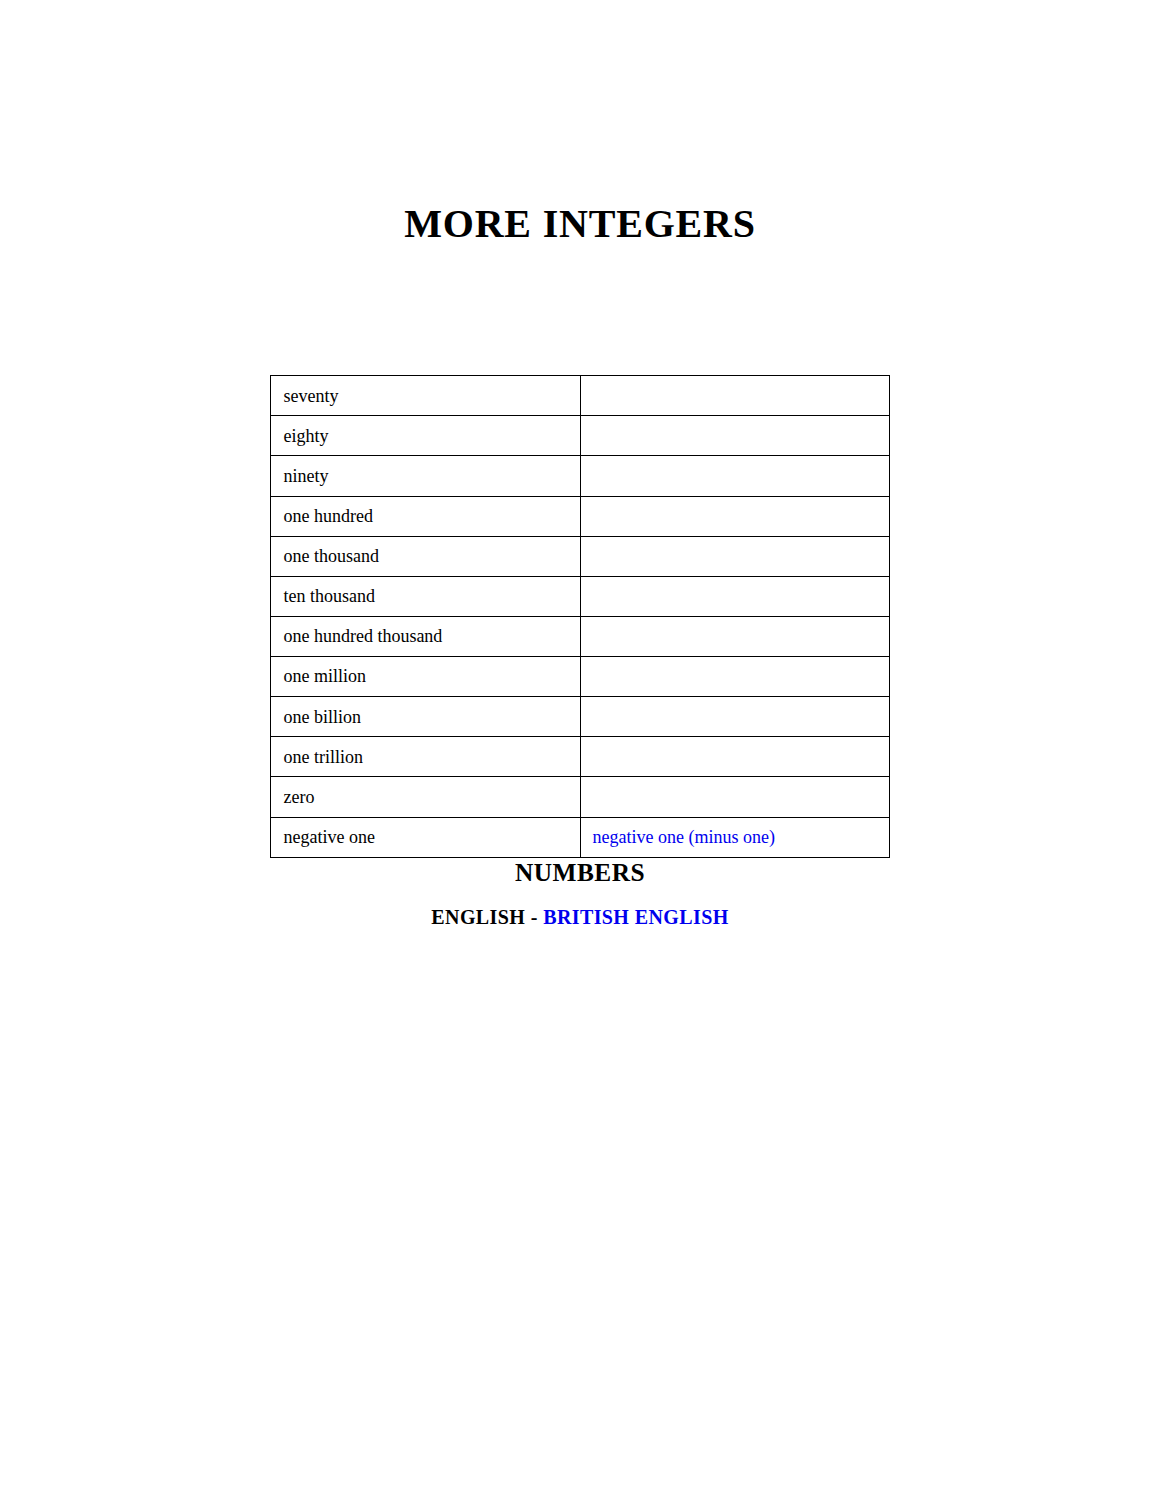MORE INTEGERS
| seventy | |
| eighty | |
| ninety | |
| one hundred | |
| one thousand | |
| ten thousand | |
| one hundred thousand | |
| one million | |
| one billion | |
| one trillion | |
| zero | |
| negative one | negative one (minus one) |
NUMBERS
ENGLISH - BRITISH ENGLISH